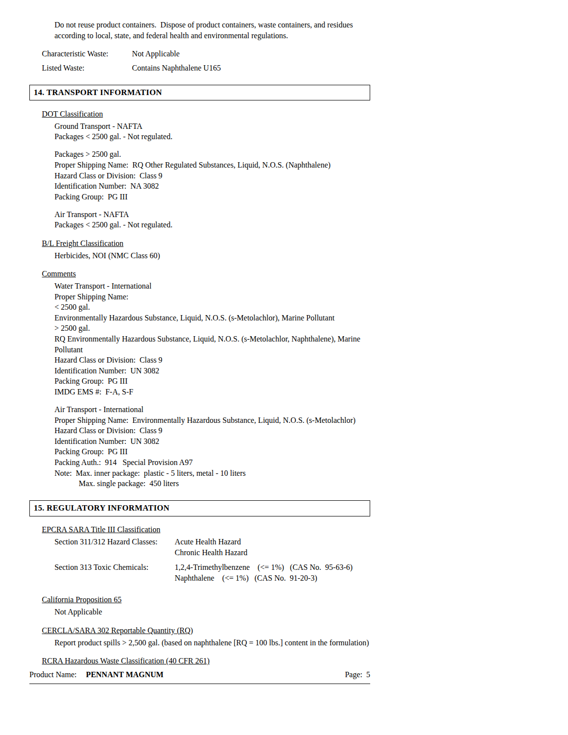Do not reuse product containers. Dispose of product containers, waste containers, and residues according to local, state, and federal health and environmental regulations.
Characteristic Waste: Not Applicable
Listed Waste: Contains Naphthalene U165
14. TRANSPORT INFORMATION
DOT Classification
Ground Transport - NAFTA
Packages < 2500 gal. - Not regulated.
Packages > 2500 gal.
Proper Shipping Name: RQ Other Regulated Substances, Liquid, N.O.S. (Naphthalene)
Hazard Class or Division: Class 9
Identification Number: NA 3082
Packing Group: PG III
Air Transport - NAFTA
Packages < 2500 gal. - Not regulated.
B/L Freight Classification
Herbicides, NOI (NMC Class 60)
Comments
Water Transport - International
Proper Shipping Name:
< 2500 gal.
Environmentally Hazardous Substance, Liquid, N.O.S. (s-Metolachlor), Marine Pollutant
> 2500 gal.
RQ Environmentally Hazardous Substance, Liquid, N.O.S. (s-Metolachlor, Naphthalene), Marine Pollutant
Hazard Class or Division: Class 9
Identification Number: UN 3082
Packing Group: PG III
IMDG EMS #: F-A, S-F
Air Transport - International
Proper Shipping Name: Environmentally Hazardous Substance, Liquid, N.O.S. (s-Metolachlor)
Hazard Class or Division: Class 9
Identification Number: UN 3082
Packing Group: PG III
Packing Auth.: 914 Special Provision A97
Note: Max. inner package: plastic - 5 liters, metal - 10 liters
Max. single package: 450 liters
15. REGULATORY INFORMATION
EPCRA SARA Title III Classification
| Section 311/312 Hazard Classes: | Acute Health Hazard Chronic Health Hazard |
| Section 313 Toxic Chemicals: | 1,2,4-Trimethylbenzene (<= 1%) (CAS No. 95-63-6) Naphthalene (<= 1%) (CAS No. 91-20-3) |
California Proposition 65
Not Applicable
CERCLA/SARA 302 Reportable Quantity (RQ)
Report product spills > 2,500 gal. (based on naphthalene [RQ = 100 lbs.] content in the formulation)
RCRA Hazardous Waste Classification (40 CFR 261)
Product Name:PENNANT MAGNUM
Page: 5